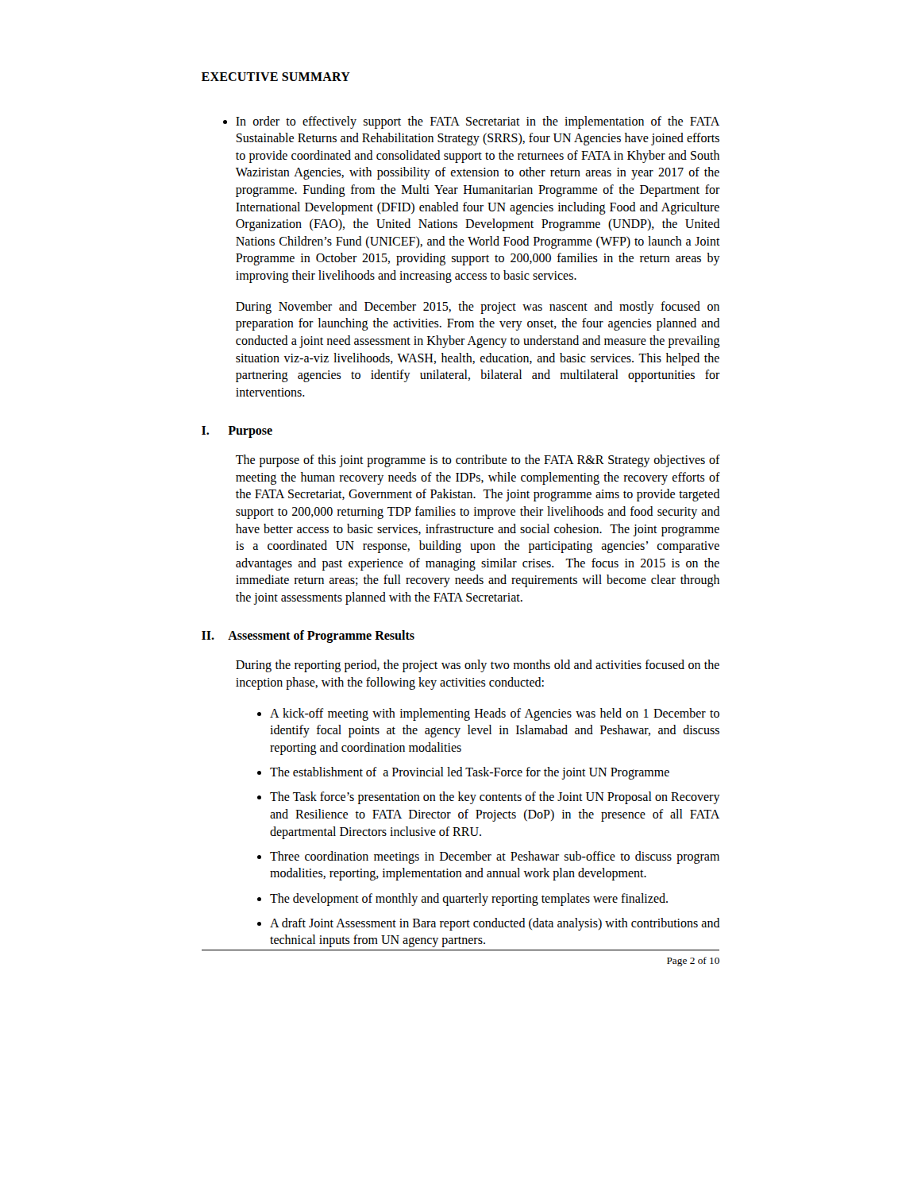EXECUTIVE SUMMARY
In order to effectively support the FATA Secretariat in the implementation of the FATA Sustainable Returns and Rehabilitation Strategy (SRRS), four UN Agencies have joined efforts to provide coordinated and consolidated support to the returnees of FATA in Khyber and South Waziristan Agencies, with possibility of extension to other return areas in year 2017 of the programme. Funding from the Multi Year Humanitarian Programme of the Department for International Development (DFID) enabled four UN agencies including Food and Agriculture Organization (FAO), the United Nations Development Programme (UNDP), the United Nations Children’s Fund (UNICEF), and the World Food Programme (WFP) to launch a Joint Programme in October 2015, providing support to 200,000 families in the return areas by improving their livelihoods and increasing access to basic services.
During November and December 2015, the project was nascent and mostly focused on preparation for launching the activities. From the very onset, the four agencies planned and conducted a joint need assessment in Khyber Agency to understand and measure the prevailing situation viz-a-viz livelihoods, WASH, health, education, and basic services. This helped the partnering agencies to identify unilateral, bilateral and multilateral opportunities for interventions.
I. Purpose
The purpose of this joint programme is to contribute to the FATA R&R Strategy objectives of meeting the human recovery needs of the IDPs, while complementing the recovery efforts of the FATA Secretariat, Government of Pakistan. The joint programme aims to provide targeted support to 200,000 returning TDP families to improve their livelihoods and food security and have better access to basic services, infrastructure and social cohesion. The joint programme is a coordinated UN response, building upon the participating agencies’ comparative advantages and past experience of managing similar crises. The focus in 2015 is on the immediate return areas; the full recovery needs and requirements will become clear through the joint assessments planned with the FATA Secretariat.
II. Assessment of Programme Results
During the reporting period, the project was only two months old and activities focused on the inception phase, with the following key activities conducted:
A kick-off meeting with implementing Heads of Agencies was held on 1 December to identify focal points at the agency level in Islamabad and Peshawar, and discuss reporting and coordination modalities
The establishment of a Provincial led Task-Force for the joint UN Programme
The Task force’s presentation on the key contents of the Joint UN Proposal on Recovery and Resilience to FATA Director of Projects (DoP) in the presence of all FATA departmental Directors inclusive of RRU.
Three coordination meetings in December at Peshawar sub-office to discuss program modalities, reporting, implementation and annual work plan development.
The development of monthly and quarterly reporting templates were finalized.
A draft Joint Assessment in Bara report conducted (data analysis) with contributions and technical inputs from UN agency partners.
Page 2 of 10